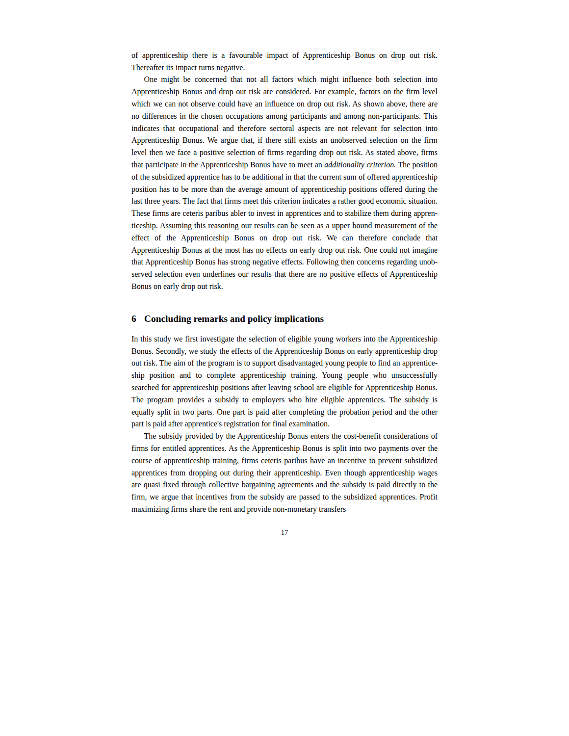of apprenticeship there is a favourable impact of Apprenticeship Bonus on drop out risk. Thereafter its impact turns negative.
One might be concerned that not all factors which might influence both selection into Apprenticeship Bonus and drop out risk are considered. For example, factors on the firm level which we can not observe could have an influence on drop out risk. As shown above, there are no differences in the chosen occupations among participants and among non-participants. This indicates that occupational and therefore sectoral aspects are not relevant for selection into Apprenticeship Bonus. We argue that, if there still exists an unobserved selection on the firm level then we face a positive selection of firms regarding drop out risk. As stated above, firms that participate in the Apprenticeship Bonus have to meet an additionality criterion. The position of the subsidized apprentice has to be additional in that the current sum of offered apprenticeship position has to be more than the average amount of apprenticeship positions offered during the last three years. The fact that firms meet this criterion indicates a rather good economic situation. These firms are ceteris paribus abler to invest in apprentices and to stabilize them during apprenticeship. Assuming this reasoning our results can be seen as a upper bound measurement of the effect of the Apprenticeship Bonus on drop out risk. We can therefore conclude that Apprenticeship Bonus at the most has no effects on early drop out risk. One could not imagine that Apprenticeship Bonus has strong negative effects. Following then concerns regarding unobserved selection even underlines our results that there are no positive effects of Apprenticeship Bonus on early drop out risk.
6 Concluding remarks and policy implications
In this study we first investigate the selection of eligible young workers into the Apprenticeship Bonus. Secondly, we study the effects of the Apprenticeship Bonus on early apprenticeship drop out risk. The aim of the program is to support disadvantaged young people to find an apprenticeship position and to complete apprenticeship training. Young people who unsuccessfully searched for apprenticeship positions after leaving school are eligible for Apprenticeship Bonus. The program provides a subsidy to employers who hire eligible apprentices. The subsidy is equally split in two parts. One part is paid after completing the probation period and the other part is paid after apprentice's registration for final examination.
The subsidy provided by the Apprenticeship Bonus enters the cost-benefit considerations of firms for entitled apprentices. As the Apprenticeship Bonus is split into two payments over the course of apprenticeship training, firms ceteris paribus have an incentive to prevent subsidized apprentices from dropping out during their apprenticeship. Even though apprenticeship wages are quasi fixed through collective bargaining agreements and the subsidy is paid directly to the firm, we argue that incentives from the subsidy are passed to the subsidized apprentices. Profit maximizing firms share the rent and provide non-monetary transfers
17